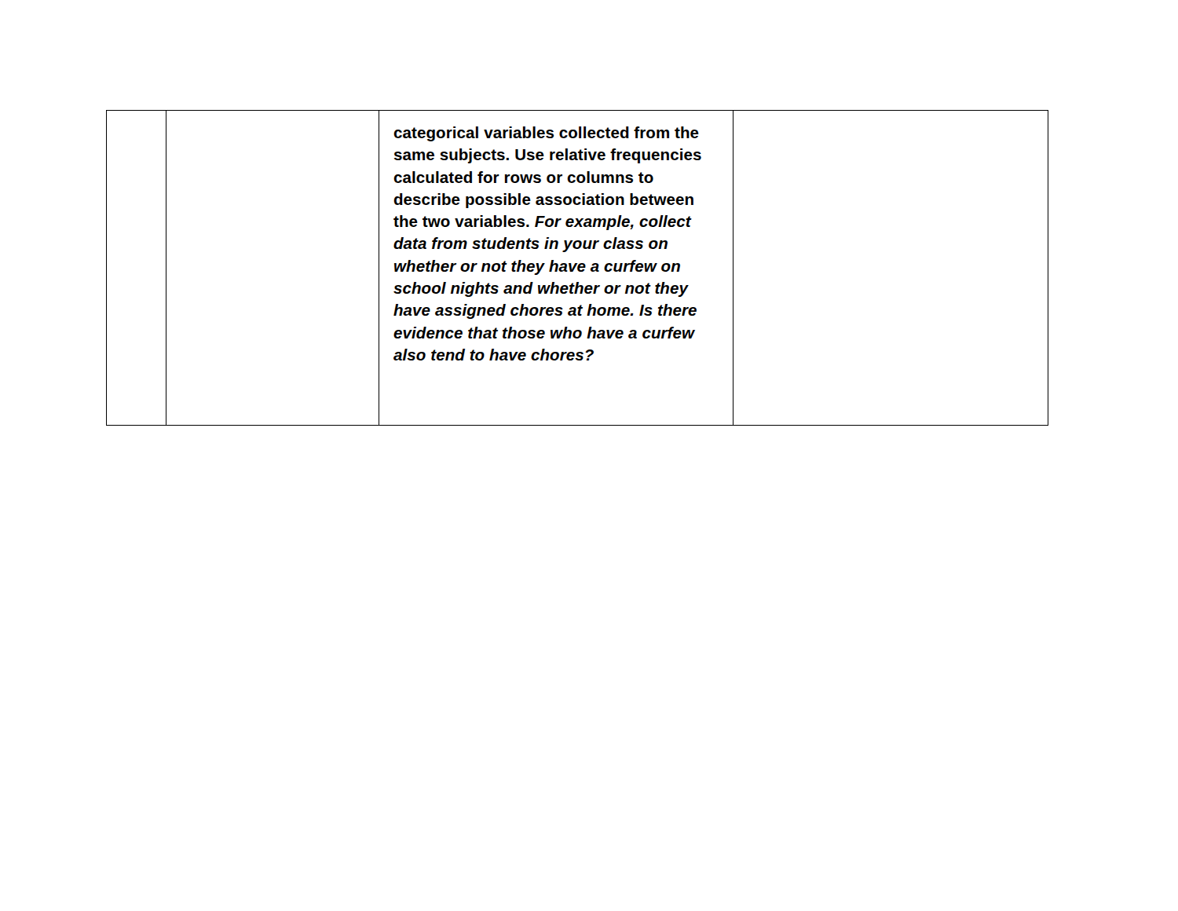| | | categorical variables collected from the same subjects. Use relative frequencies calculated for rows or columns to describe possible association between the two variables. For example, collect data from students in your class on whether or not they have a curfew on school nights and whether or not they have assigned chores at home. Is there evidence that those who have a curfew also tend to have chores? | |